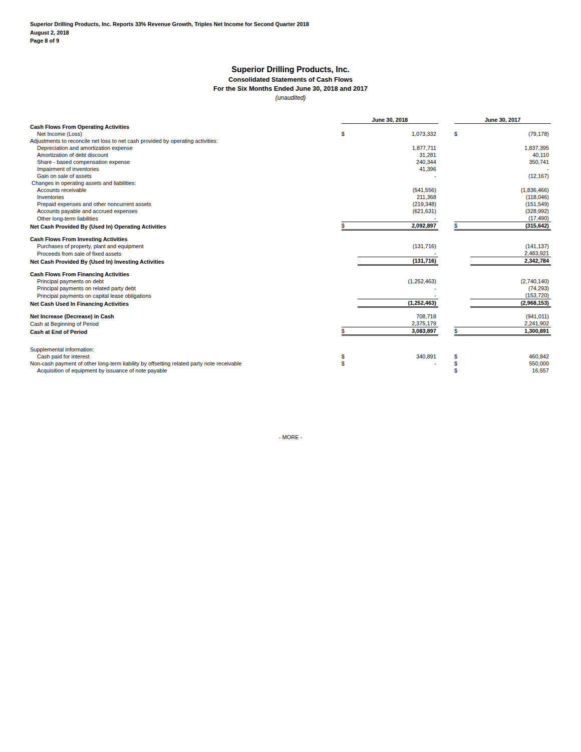Superior Drilling Products, Inc. Reports 33% Revenue Growth, Triples Net Income for Second Quarter 2018
August 2, 2018
Page 8 of 9
Superior Drilling Products, Inc.
Consolidated Statements of Cash Flows
For the Six Months Ended June 30, 2018 and 2017
(unaudited)
| | June 30, 2018 | | June 30, 2017 |
| Cash Flows From Operating Activities | | | | | |
| Net Income (Loss) | $ | 1,073,332 | | $ | (79,178) |
| Adjustments to reconcile net loss to net cash provided by operating activities: | | | | | |
| Depreciation and amortization expense | | 1,877,711 | | | 1,837,395 |
| Amortization of debt discount | | 31,281 | | | 40,110 |
| Share - based compensation expense | | 240,344 | | | 350,741 |
| Impairment of inventories | | 41,396 | | | - |
| Gain on sale of assets | | - | | | (12,167) |
| Changes in operating assets and liabilities: | | | | | |
| Accounts receivable | | (541,556) | | | (1,836,466) |
| Inventories | | 211,368 | | | (118,046) |
| Prepaid expenses and other noncurrent assets | | (219,348) | | | (151,549) |
| Accounts payable and accrued expenses | | (621,631) | | | (328,992) |
| Other long-term liabilities | | - | | | (17,490) |
| Net Cash Provided By (Used In) Operating Activities | $ | 2,092,897 | | $ | (315,642) |
| Cash Flows From Investing Activities | | | | | |
| Purchases of property, plant and equipment | | (131,716) | | | (141,137) |
| Proceeds from sale of fixed assets | | - | | | 2,483,921 |
| Net Cash Provided By (Used In) Investing Activities | | (131,716) | | | 2,342,784 |
| Cash Flows From Financing Activities | | | | | |
| Principal payments on debt | | (1,252,463) | | | (2,740,140) |
| Principal payments on related party debt | | - | | | (74,293) |
| Principal payments on capital lease obligations | | - | | | (153,720) |
| Net Cash Used In Financing Activities | | (1,252,463) | | | (2,968,153) |
| Net Increase (Decrease) in Cash | | 708,718 | | | (941,011) |
| Cash at Beginning of Period | | 2,375,179 | | | 2,241,902 |
| Cash at End of Period | $ | 3,083,897 | | $ | 1,300,891 |
| Supplemental information: | | | | | |
| Cash paid for interest | $ | 340,891 | | $ | 460,842 |
| Non-cash payment of other long-term liability by offsetting related party note receivable | $ | - | | $ | 550,000 |
| Acquisition of equipment by issuance of note payable | | | | $ | 16,557 |
- MORE -